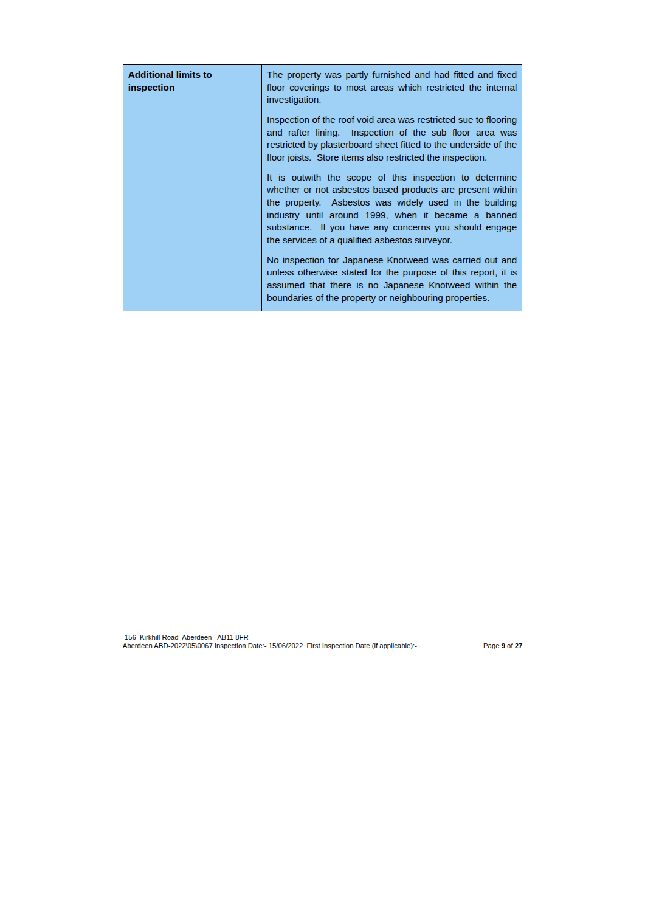| Additional limits to inspection | The property was partly furnished and had fitted and fixed floor coverings to most areas which restricted the internal investigation. Inspection of the roof void area was restricted sue to flooring and rafter lining. Inspection of the sub floor area was restricted by plasterboard sheet fitted to the underside of the floor joists. Store items also restricted the inspection. It is outwith the scope of this inspection to determine whether or not asbestos based products are present within the property. Asbestos was widely used in the building industry until around 1999, when it became a banned substance. If you have any concerns you should engage the services of a qualified asbestos surveyor. No inspection for Japanese Knotweed was carried out and unless otherwise stated for the purpose of this report, it is assumed that there is no Japanese Knotweed within the boundaries of the property or neighbouring properties. |
156 Kirkhill Road Aberdeen AB11 8FR
Aberdeen ABD-2022\05\0067 Inspection Date:- 15/06/2022 First Inspection Date (if applicable):-
Page 9 of 27